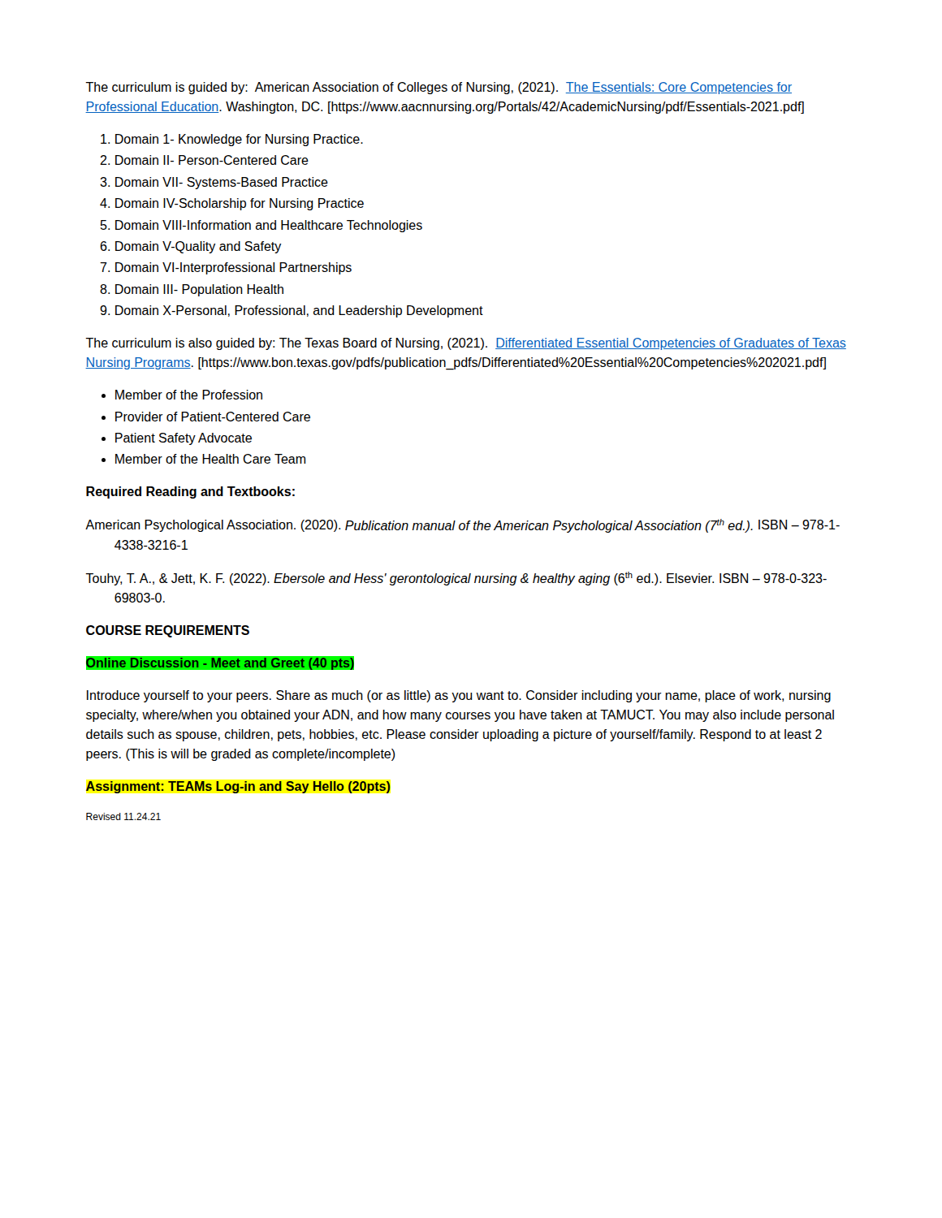The curriculum is guided by: American Association of Colleges of Nursing, (2021). The Essentials: Core Competencies for Professional Education. Washington, DC. [https://www.aacnnursing.org/Portals/42/AcademicNursing/pdf/Essentials-2021.pdf]
Domain 1- Knowledge for Nursing Practice.
Domain II- Person-Centered Care
Domain VII- Systems-Based Practice
Domain IV-Scholarship for Nursing Practice
Domain VIII-Information and Healthcare Technologies
Domain V-Quality and Safety
Domain VI-Interprofessional Partnerships
Domain III- Population Health
Domain X-Personal, Professional, and Leadership Development
The curriculum is also guided by: The Texas Board of Nursing, (2021). Differentiated Essential Competencies of Graduates of Texas Nursing Programs. [https://www.bon.texas.gov/pdfs/publication_pdfs/Differentiated%20Essential%20Competencies%202021.pdf]
Member of the Profession
Provider of Patient-Centered Care
Patient Safety Advocate
Member of the Health Care Team
Required Reading and Textbooks:
American Psychological Association. (2020). Publication manual of the American Psychological Association (7th ed.). ISBN – 978-1-4338-3216-1
Touhy, T. A., & Jett, K. F. (2022). Ebersole and Hess' gerontological nursing & healthy aging (6th ed.). Elsevier. ISBN – 978-0-323-69803-0.
COURSE REQUIREMENTS
Online Discussion - Meet and Greet (40 pts)
Introduce yourself to your peers. Share as much (or as little) as you want to. Consider including your name, place of work, nursing specialty, where/when you obtained your ADN, and how many courses you have taken at TAMUCT. You may also include personal details such as spouse, children, pets, hobbies, etc. Please consider uploading a picture of yourself/family. Respond to at least 2 peers. (This is will be graded as complete/incomplete)
Assignment: TEAMs Log-in and Say Hello (20pts)
Revised 11.24.21